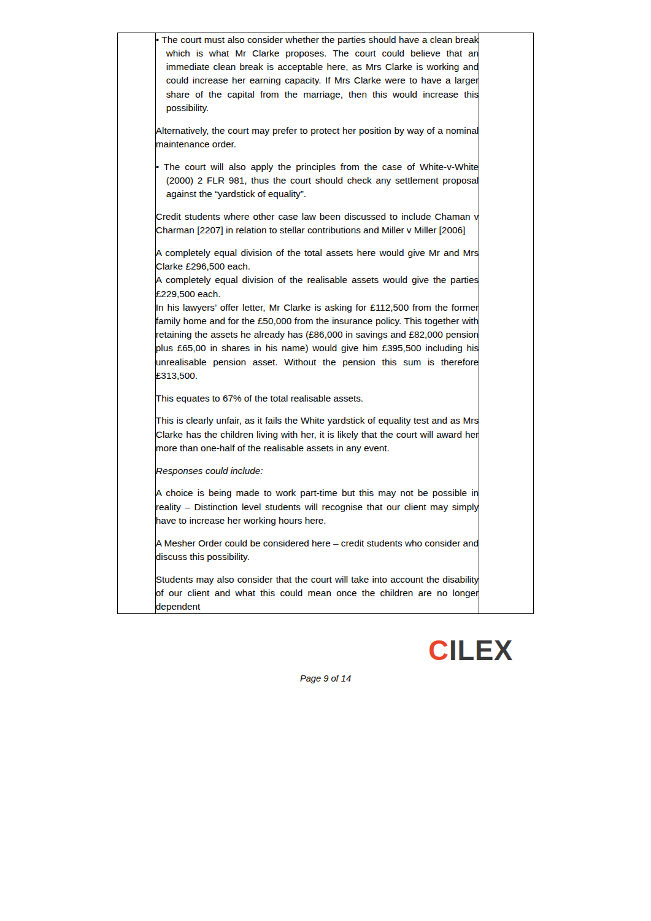| | • The court must also consider whether the parties should have a clean break which is what Mr Clarke proposes. The court could believe that an immediate clean break is acceptable here, as Mrs Clarke is working and could increase her earning capacity. If Mrs Clarke were to have a larger share of the capital from the marriage, then this would increase this possibility. Alternatively, the court may prefer to protect her position by way of a nominal maintenance order. • The court will also apply the principles from the case of White-v-White (2000) 2 FLR 981, thus the court should check any settlement proposal against the “yardstick of equality”. Credit students where other case law been discussed to include Chaman v Charman [2207] in relation to stellar contributions and Miller v Miller [2006] A completely equal division of the total assets here would give Mr and Mrs Clarke £296,500 each. A completely equal division of the realisable assets would give the parties £229,500 each. In his lawyers’ offer letter, Mr Clarke is asking for £112,500 from the former family home and for the £50,000 from the insurance policy. This together with retaining the assets he already has (£86,000 in savings and £82,000 pension plus £65,00 in shares in his name) would give him £395,500 including his unrealisable pension asset. Without the pension this sum is therefore £313,500. This equates to 67% of the total realisable assets. This is clearly unfair, as it fails the White yardstick of equality test and as Mrs Clarke has the children living with her, it is likely that the court will award her more than one-half of the realisable assets in any event. Responses could include: A choice is being made to work part-time but this may not be possible in reality – Distinction level students will recognise that our client may simply have to increase her working hours here. A Mesher Order could be considered here – credit students who consider and discuss this possibility. Students may also consider that the court will take into account the disability of our client and what this could mean once the children are no longer dependent | |
CILEX
Page 9 of 14